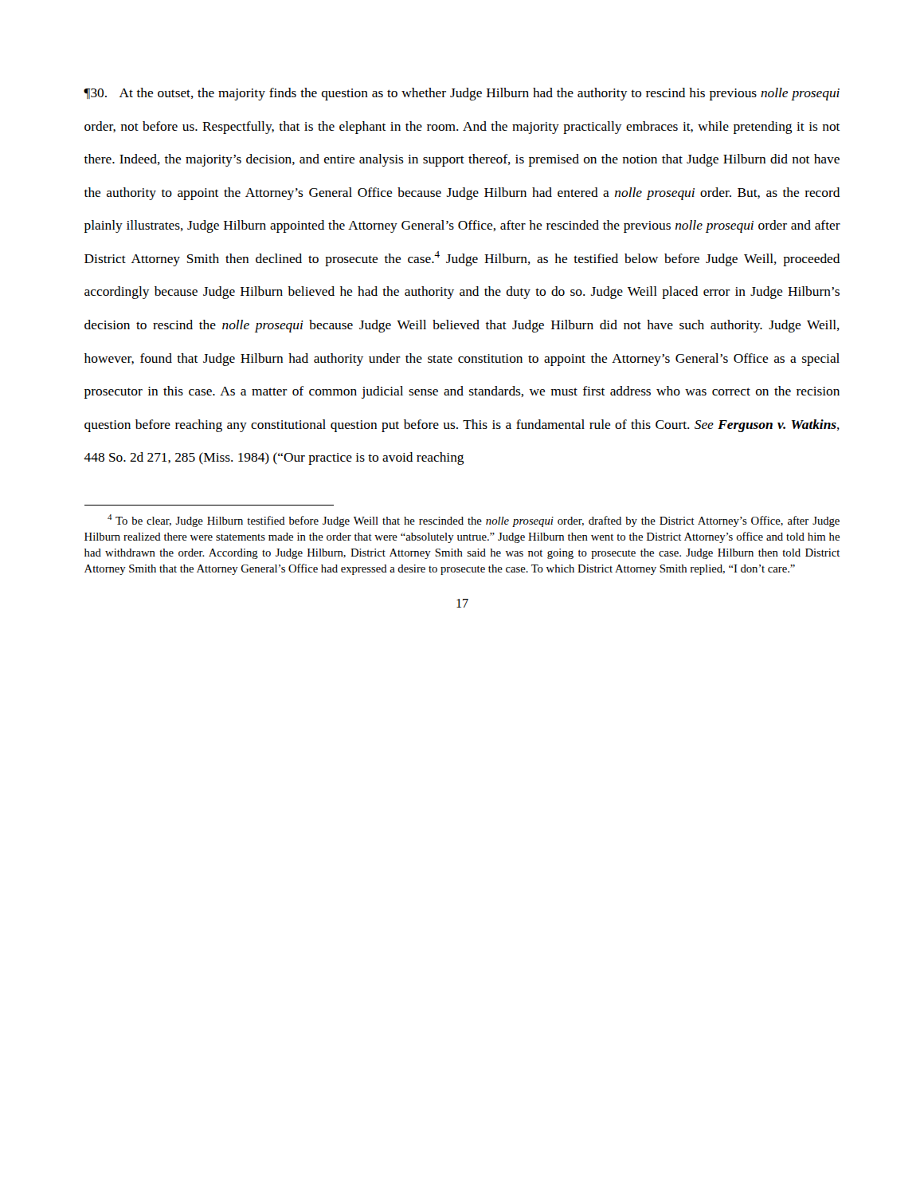¶30. At the outset, the majority finds the question as to whether Judge Hilburn had the authority to rescind his previous nolle prosequi order, not before us. Respectfully, that is the elephant in the room. And the majority practically embraces it, while pretending it is not there. Indeed, the majority’s decision, and entire analysis in support thereof, is premised on the notion that Judge Hilburn did not have the authority to appoint the Attorney’s General Office because Judge Hilburn had entered a nolle prosequi order. But, as the record plainly illustrates, Judge Hilburn appointed the Attorney General’s Office, after he rescinded the previous nolle prosequi order and after District Attorney Smith then declined to prosecute the case.4 Judge Hilburn, as he testified below before Judge Weill, proceeded accordingly because Judge Hilburn believed he had the authority and the duty to do so. Judge Weill placed error in Judge Hilburn’s decision to rescind the nolle prosequi because Judge Weill believed that Judge Hilburn did not have such authority. Judge Weill, however, found that Judge Hilburn had authority under the state constitution to appoint the Attorney’s General’s Office as a special prosecutor in this case. As a matter of common judicial sense and standards, we must first address who was correct on the recision question before reaching any constitutional question put before us. This is a fundamental rule of this Court. See Ferguson v. Watkins, 448 So. 2d 271, 285 (Miss. 1984) (“Our practice is to avoid reaching
4 To be clear, Judge Hilburn testified before Judge Weill that he rescinded the nolle prosequi order, drafted by the District Attorney’s Office, after Judge Hilburn realized there were statements made in the order that were “absolutely untrue.” Judge Hilburn then went to the District Attorney’s office and told him he had withdrawn the order. According to Judge Hilburn, District Attorney Smith said he was not going to prosecute the case. Judge Hilburn then told District Attorney Smith that the Attorney General’s Office had expressed a desire to prosecute the case. To which District Attorney Smith replied, “I don’t care.”
17